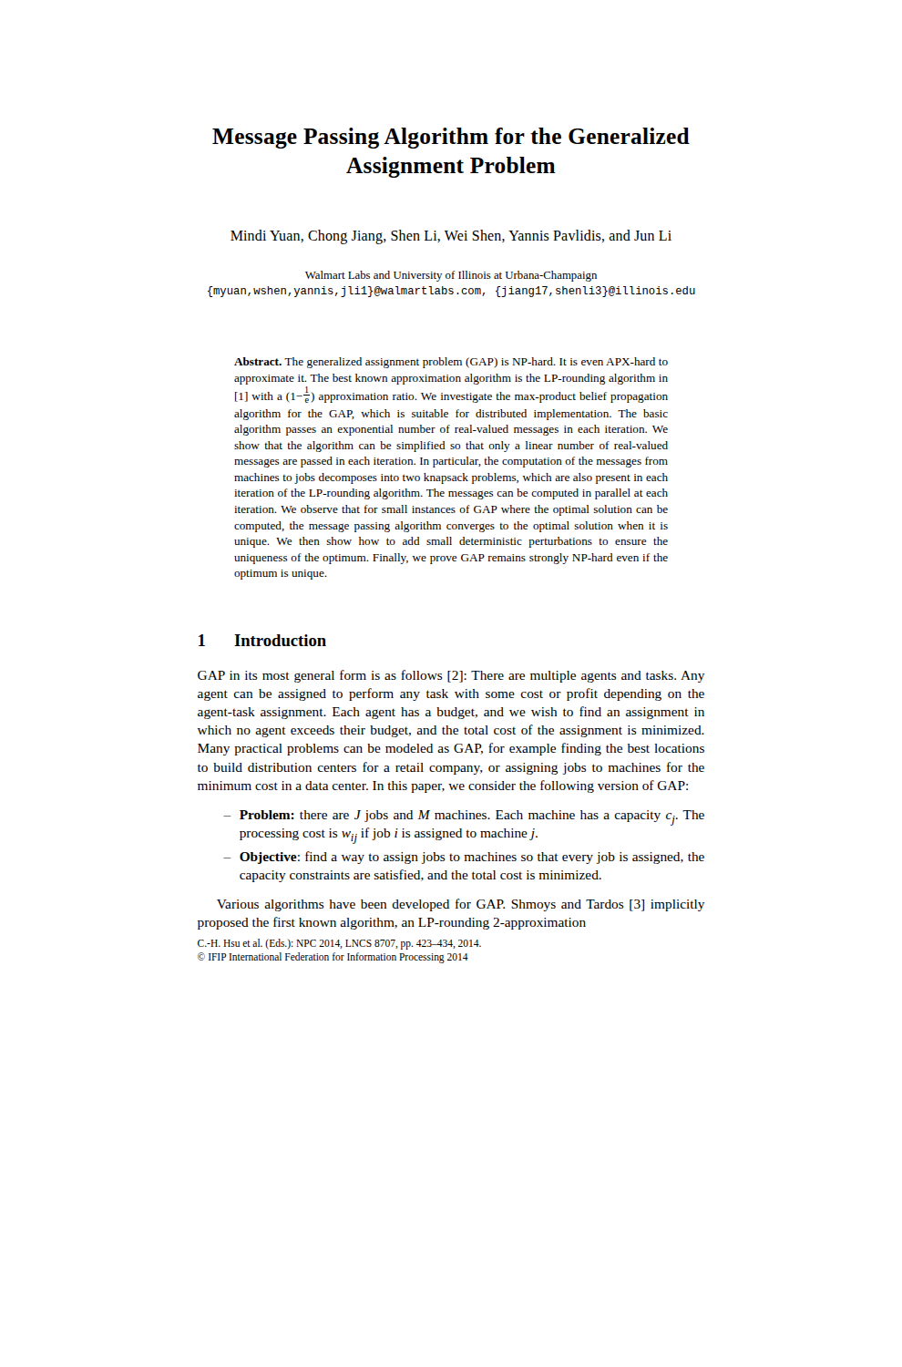Message Passing Algorithm for the Generalized
Assignment Problem
Mindi Yuan, Chong Jiang, Shen Li, Wei Shen, Yannis Pavlidis, and Jun Li
Walmart Labs and University of Illinois at Urbana-Champaign
{myuan,wshen,yannis,jli1}@walmartlabs.com, {jiang17,shenli3}@illinois.edu
Abstract. The generalized assignment problem (GAP) is NP-hard. It is even APX-hard to approximate it. The best known approximation algorithm is the LP-rounding algorithm in [1] with a (1−1 e) approximation ratio. We investigate the max-product belief propagation algorithm for the GAP, which is suitable for distributed implementation. The basic algorithm passes an exponential number of real-valued messages in each iteration. We show that the algorithm can be simplified so that only a linear number of real-valued messages are passed in each iteration. In particular, the computation of the messages from machines to jobs decomposes into two knapsack problems, which are also present in each iteration of the LP-rounding algorithm. The messages can be computed in parallel at each iteration. We observe that for small instances of GAP where the optimal solution can be computed, the message passing algorithm converges to the optimal solution when it is unique. We then show how to add small deterministic perturbations to ensure the uniqueness of the optimum. Finally, we prove GAP remains strongly NP-hard even if the optimum is unique.
1 Introduction
GAP in its most general form is as follows [2]: There are multiple agents and tasks. Any agent can be assigned to perform any task with some cost or profit depending on the agent-task assignment. Each agent has a budget, and we wish to find an assignment in which no agent exceeds their budget, and the total cost of the assignment is minimized. Many practical problems can be modeled as GAP, for example finding the best locations to build distribution centers for a retail company, or assigning jobs to machines for the minimum cost in a data center. In this paper, we consider the following version of GAP:
Problem: there are J jobs and M machines. Each machine has a capacity cj. The processing cost is wij if job i is assigned to machine j.
Objective: find a way to assign jobs to machines so that every job is assigned, the capacity constraints are satisfied, and the total cost is minimized.
Various algorithms have been developed for GAP. Shmoys and Tardos [3] implicitly proposed the first known algorithm, an LP-rounding 2-approximation
C.-H. Hsu et al. (Eds.): NPC 2014, LNCS 8707, pp. 423–434, 2014.
© IFIP International Federation for Information Processing 2014